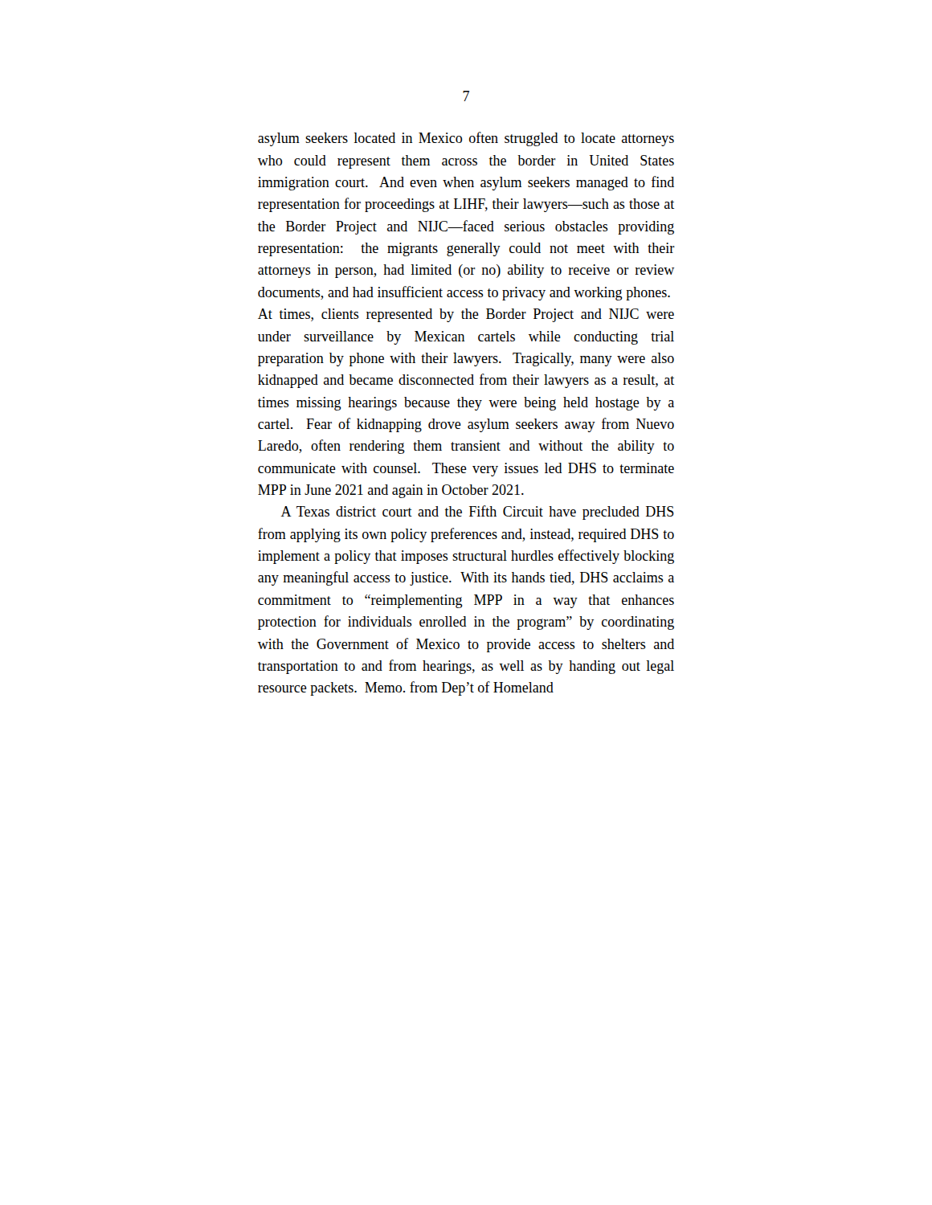7
asylum seekers located in Mexico often struggled to locate attorneys who could represent them across the border in United States immigration court. And even when asylum seekers managed to find representation for proceedings at LIHF, their lawyers—such as those at the Border Project and NIJC—faced serious obstacles providing representation: the migrants generally could not meet with their attorneys in person, had limited (or no) ability to receive or review documents, and had insufficient access to privacy and working phones. At times, clients represented by the Border Project and NIJC were under surveillance by Mexican cartels while conducting trial preparation by phone with their lawyers. Tragically, many were also kidnapped and became disconnected from their lawyers as a result, at times missing hearings because they were being held hostage by a cartel. Fear of kidnapping drove asylum seekers away from Nuevo Laredo, often rendering them transient and without the ability to communicate with counsel. These very issues led DHS to terminate MPP in June 2021 and again in October 2021.
A Texas district court and the Fifth Circuit have precluded DHS from applying its own policy preferences and, instead, required DHS to implement a policy that imposes structural hurdles effectively blocking any meaningful access to justice. With its hands tied, DHS acclaims a commitment to “reimplementing MPP in a way that enhances protection for individuals enrolled in the program” by coordinating with the Government of Mexico to provide access to shelters and transportation to and from hearings, as well as by handing out legal resource packets. Memo. from Dep’t of Homeland